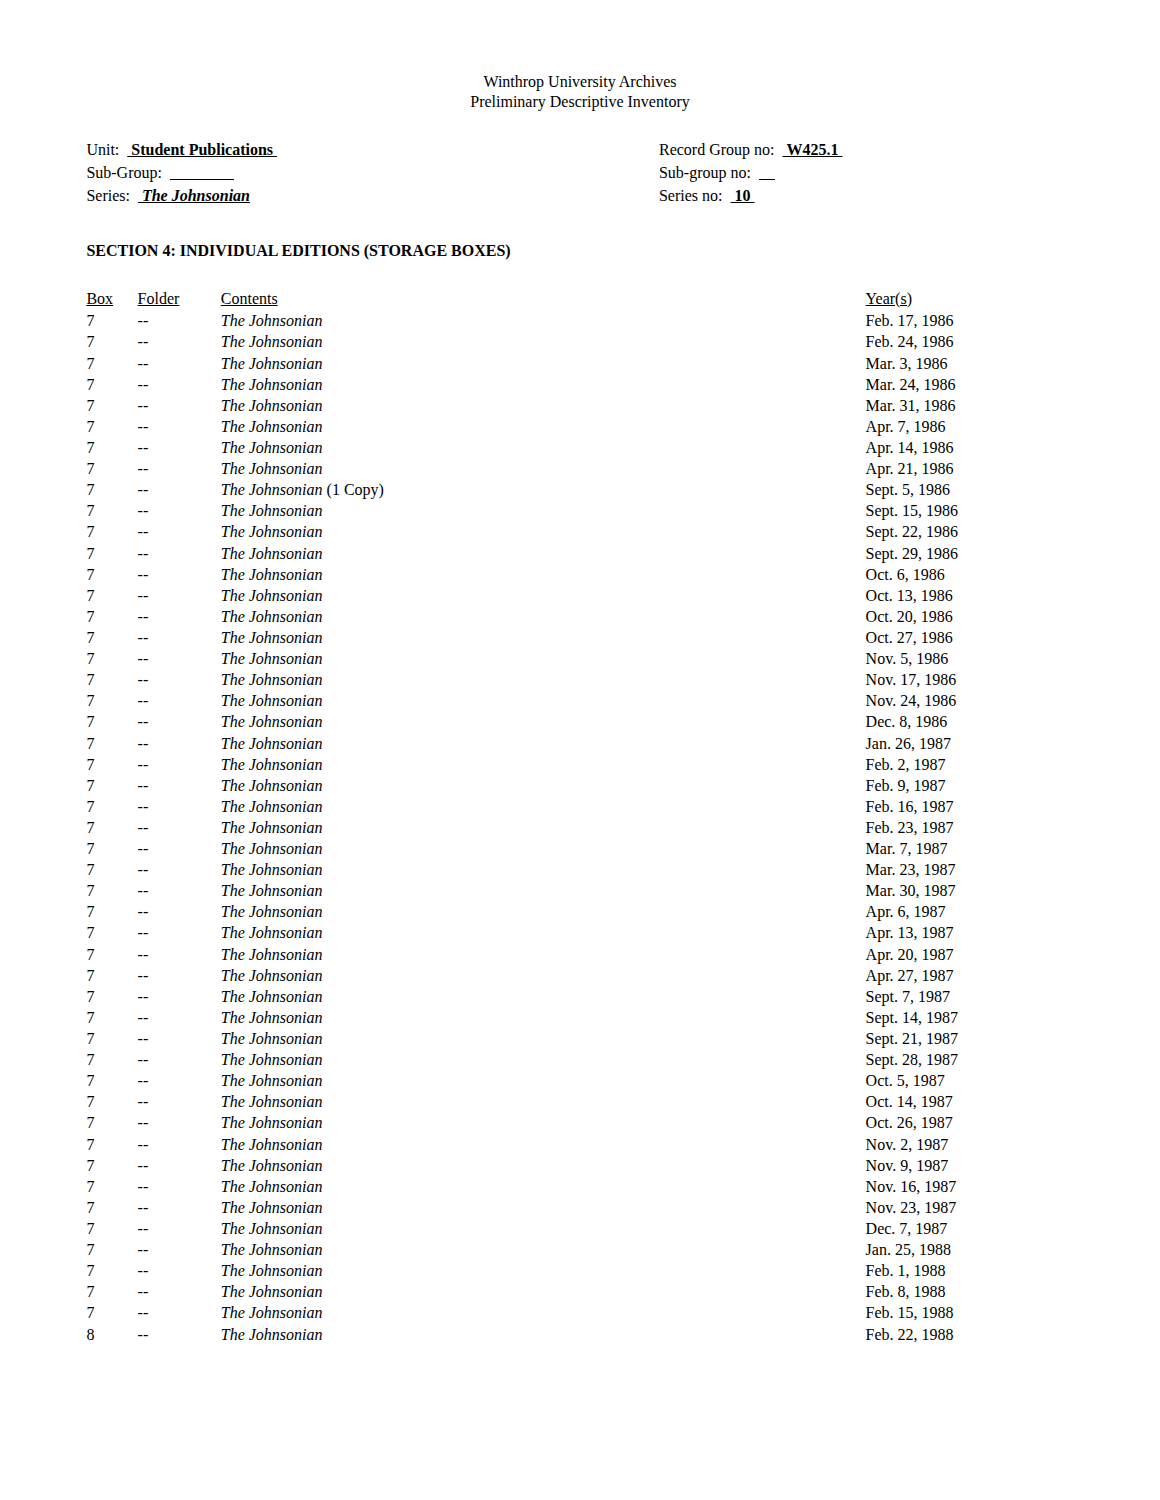Winthrop University Archives
Preliminary Descriptive Inventory
| Unit: Student Publications | Record Group no: W425.1 |
| Sub-Group: | Sub-group no: |
| Series: The Johnsonian | Series no: 10 |
SECTION 4: INDIVIDUAL EDITIONS (STORAGE BOXES)
| Box | Folder | Contents | Year(s) |
| --- | --- | --- | --- |
| 7 | -- | The Johnsonian | Feb. 17, 1986 |
| 7 | -- | The Johnsonian | Feb. 24, 1986 |
| 7 | -- | The Johnsonian | Mar. 3, 1986 |
| 7 | -- | The Johnsonian | Mar. 24, 1986 |
| 7 | -- | The Johnsonian | Mar. 31, 1986 |
| 7 | -- | The Johnsonian | Apr. 7, 1986 |
| 7 | -- | The Johnsonian | Apr. 14, 1986 |
| 7 | -- | The Johnsonian | Apr. 21, 1986 |
| 7 | -- | The Johnsonian (1 Copy) | Sept. 5, 1986 |
| 7 | -- | The Johnsonian | Sept. 15, 1986 |
| 7 | -- | The Johnsonian | Sept. 22, 1986 |
| 7 | -- | The Johnsonian | Sept. 29, 1986 |
| 7 | -- | The Johnsonian | Oct. 6, 1986 |
| 7 | -- | The Johnsonian | Oct. 13, 1986 |
| 7 | -- | The Johnsonian | Oct. 20, 1986 |
| 7 | -- | The Johnsonian | Oct. 27, 1986 |
| 7 | -- | The Johnsonian | Nov. 5, 1986 |
| 7 | -- | The Johnsonian | Nov. 17, 1986 |
| 7 | -- | The Johnsonian | Nov. 24, 1986 |
| 7 | -- | The Johnsonian | Dec. 8, 1986 |
| 7 | -- | The Johnsonian | Jan. 26, 1987 |
| 7 | -- | The Johnsonian | Feb. 2, 1987 |
| 7 | -- | The Johnsonian | Feb. 9, 1987 |
| 7 | -- | The Johnsonian | Feb. 16, 1987 |
| 7 | -- | The Johnsonian | Feb. 23, 1987 |
| 7 | -- | The Johnsonian | Mar. 7, 1987 |
| 7 | -- | The Johnsonian | Mar. 23, 1987 |
| 7 | -- | The Johnsonian | Mar. 30, 1987 |
| 7 | -- | The Johnsonian | Apr. 6, 1987 |
| 7 | -- | The Johnsonian | Apr. 13, 1987 |
| 7 | -- | The Johnsonian | Apr. 20, 1987 |
| 7 | -- | The Johnsonian | Apr. 27, 1987 |
| 7 | -- | The Johnsonian | Sept. 7, 1987 |
| 7 | -- | The Johnsonian | Sept. 14, 1987 |
| 7 | -- | The Johnsonian | Sept. 21, 1987 |
| 7 | -- | The Johnsonian | Sept. 28, 1987 |
| 7 | -- | The Johnsonian | Oct. 5, 1987 |
| 7 | -- | The Johnsonian | Oct. 14, 1987 |
| 7 | -- | The Johnsonian | Oct. 26, 1987 |
| 7 | -- | The Johnsonian | Nov. 2, 1987 |
| 7 | -- | The Johnsonian | Nov. 9, 1987 |
| 7 | -- | The Johnsonian | Nov. 16, 1987 |
| 7 | -- | The Johnsonian | Nov. 23, 1987 |
| 7 | -- | The Johnsonian | Dec. 7, 1987 |
| 7 | -- | The Johnsonian | Jan. 25, 1988 |
| 7 | -- | The Johnsonian | Feb. 1, 1988 |
| 7 | -- | The Johnsonian | Feb. 8, 1988 |
| 7 | -- | The Johnsonian | Feb. 15, 1988 |
| 8 | -- | The Johnsonian | Feb. 22, 1988 |